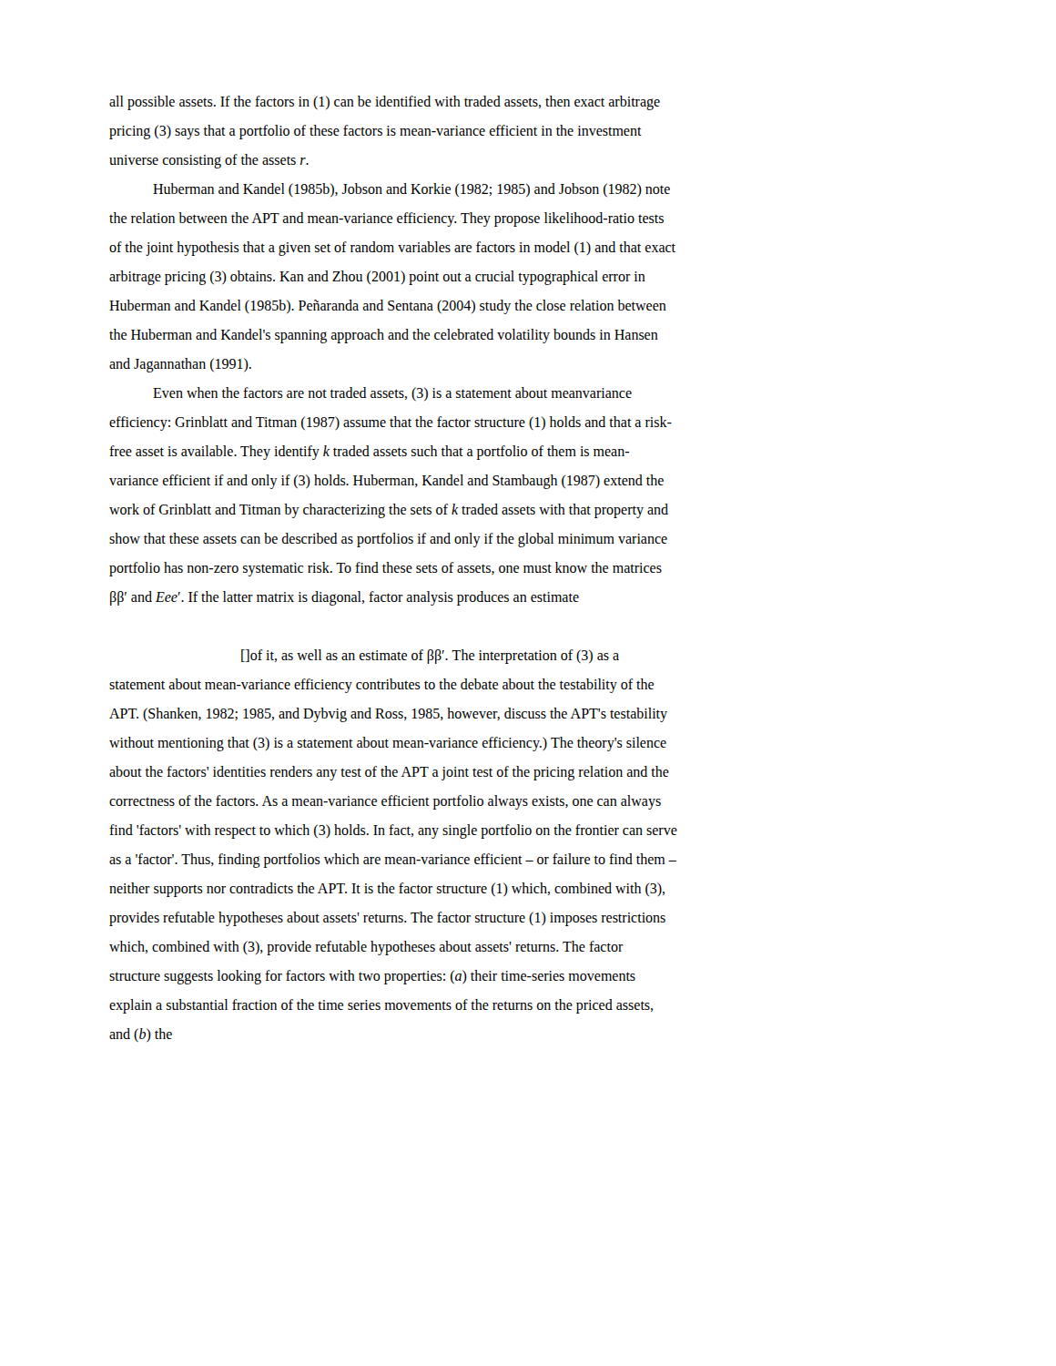all possible assets. If the factors in (1) can be identified with traded assets, then exact arbitrage pricing (3) says that a portfolio of these factors is mean-variance efficient in the investment universe consisting of the assets r.
Huberman and Kandel (1985b), Jobson and Korkie (1982; 1985) and Jobson (1982) note the relation between the APT and mean-variance efficiency. They propose likelihood-ratio tests of the joint hypothesis that a given set of random variables are factors in model (1) and that exact arbitrage pricing (3) obtains. Kan and Zhou (2001) point out a crucial typographical error in Huberman and Kandel (1985b). Peñaranda and Sentana (2004) study the close relation between the Huberman and Kandel's spanning approach and the celebrated volatility bounds in Hansen and Jagannathan (1991).
Even when the factors are not traded assets, (3) is a statement about meanvariance efficiency: Grinblatt and Titman (1987) assume that the factor structure (1) holds and that a risk-free asset is available. They identify k traded assets such that a portfolio of them is mean-variance efficient if and only if (3) holds. Huberman, Kandel and Stambaugh (1987) extend the work of Grinblatt and Titman by characterizing the sets of k traded assets with that property and show that these assets can be described as portfolios if and only if the global minimum variance portfolio has non-zero systematic risk. To find these sets of assets, one must know the matrices
ββ′ and Eee′. If the latter matrix is diagonal, factor analysis produces an estimate
[]of it, as well as an estimate of ββ′. The interpretation of (3) as a statement about mean-variance efficiency contributes to the debate about the testability of the APT. (Shanken, 1982; 1985, and Dybvig and Ross, 1985, however, discuss the APT's testability without mentioning that (3) is a statement about mean-variance efficiency.) The theory's silence about the factors' identities renders any test of the APT a joint test of the pricing relation and the correctness of the factors. As a mean-variance efficient portfolio always exists, one can always find 'factors' with respect to which (3) holds. In fact, any single portfolio on the frontier can serve as a 'factor'. Thus, finding portfolios which are mean-variance efficient – or failure to find them – neither supports nor contradicts the APT. It is the factor structure (1) which, combined with (3), provides refutable hypotheses about assets' returns. The factor structure (1) imposes restrictions which, combined with (3), provide refutable hypotheses about assets' returns. The factor structure suggests looking for factors with two properties: (a) their time-series movements explain a substantial fraction of the time series movements of the returns on the priced assets, and (b) the